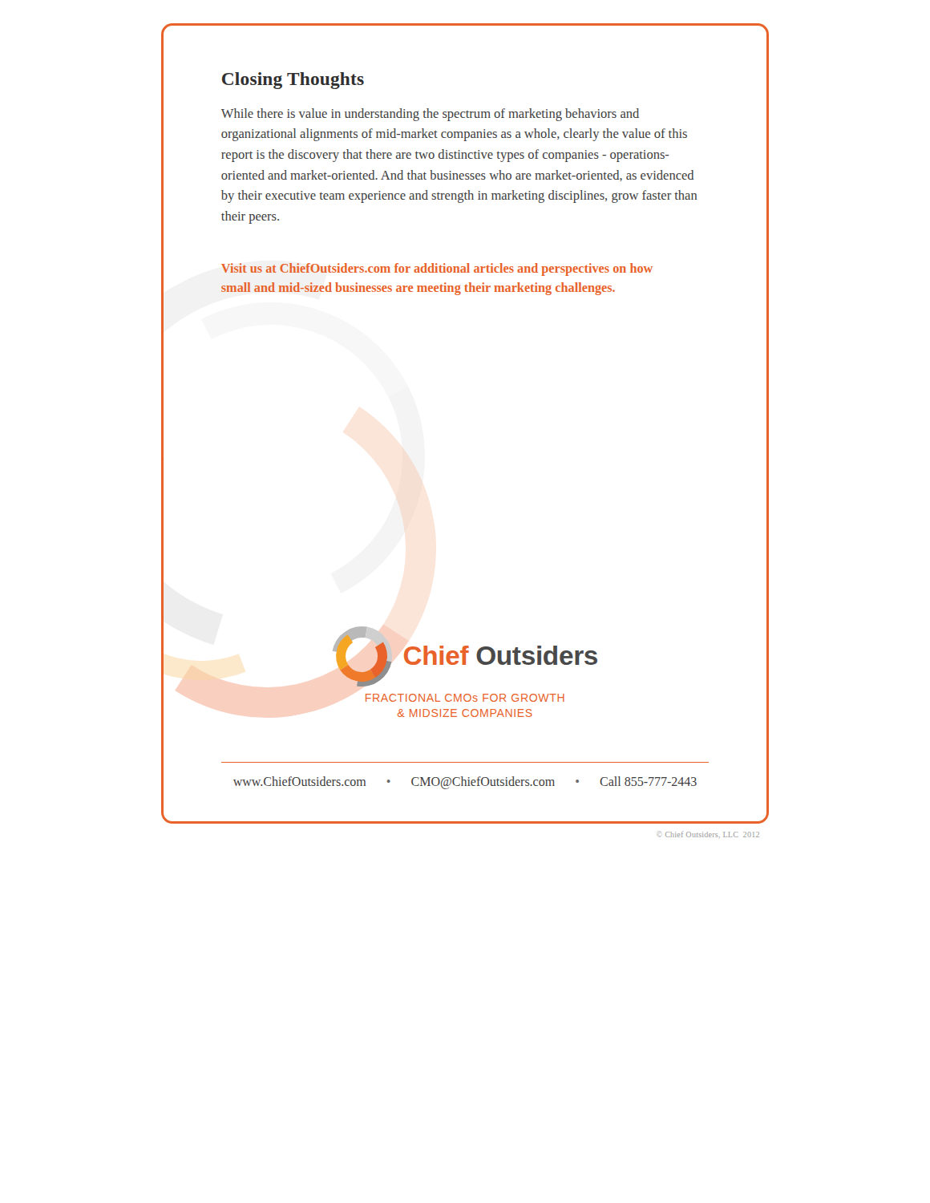Closing Thoughts
While there is value in understanding the spectrum of marketing behaviors and organizational alignments of mid-market companies as a whole, clearly the value of this report is the discovery that there are two distinctive types of companies - operations-oriented and market-oriented. And that businesses who are market-oriented, as evidenced by their executive team experience and strength in marketing disciplines, grow faster than their peers.
Visit us at ChiefOutsiders.com for additional articles and perspectives on how small and mid-sized businesses are meeting their marketing challenges.
Chief Outsiders
FRACTIONAL CMOs FOR GROWTH & MIDSIZE COMPANIES
www.ChiefOutsiders.com • CMO@ChiefOutsiders.com • Call 855-777-2443
© Chief Outsiders, LLC 2012